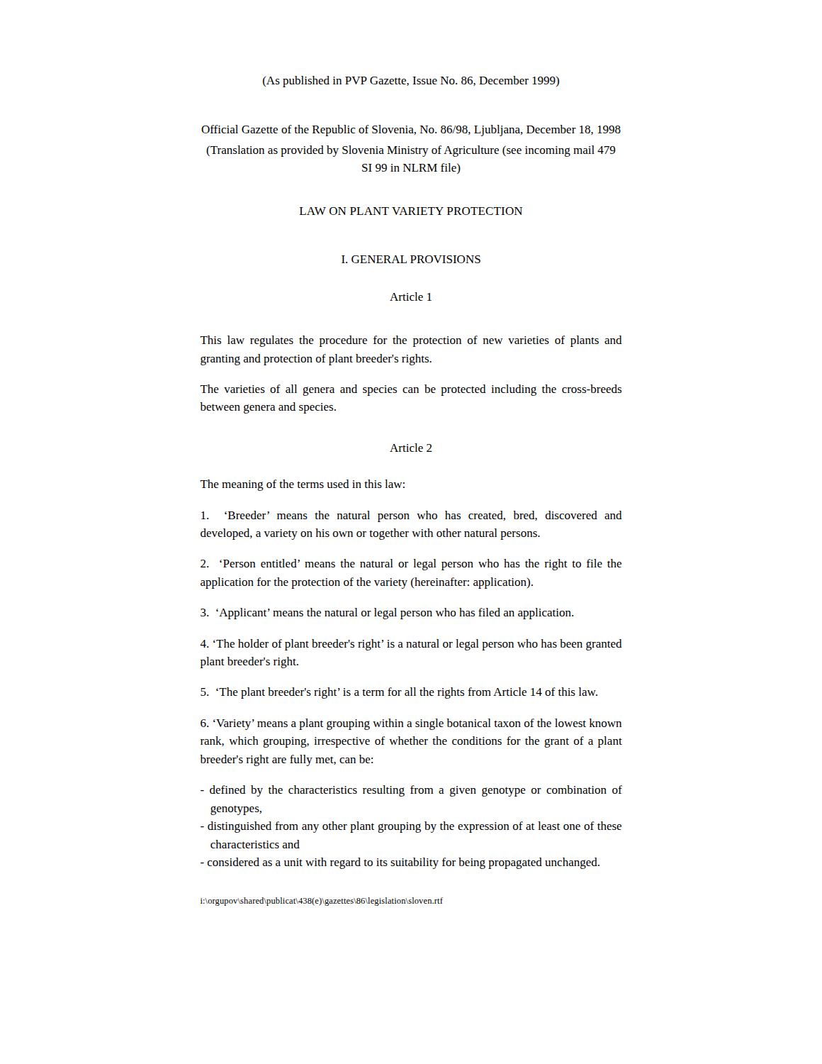(As published in PVP Gazette, Issue No. 86, December 1999)
Official Gazette of the Republic of Slovenia, No. 86/98, Ljubljana, December 18, 1998
(Translation as provided by Slovenia Ministry of Agriculture (see incoming mail 479 SI 99 in NLRM file)
LAW ON PLANT VARIETY PROTECTION
I. GENERAL PROVISIONS
Article 1
This law regulates the procedure for the protection of new varieties of plants and granting and protection of plant breeder's rights.
The varieties of all genera and species can be protected including the cross-breeds between genera and species.
Article 2
The meaning of the terms used in this law:
1. ‘Breeder’ means the natural person who has created, bred, discovered and developed, a variety on his own or together with other natural persons.
2. ‘Person entitled’ means the natural or legal person who has the right to file the application for the protection of the variety (hereinafter: application).
3. ‘Applicant’ means the natural or legal person who has filed an application.
4. ‘The holder of plant breeder's right’ is a natural or legal person who has been granted plant breeder's right.
5. ‘The plant breeder's right’ is a term for all the rights from Article 14 of this law.
6. ‘Variety’ means a plant grouping within a single botanical taxon of the lowest known rank, which grouping, irrespective of whether the conditions for the grant of a plant breeder's right are fully met, can be:
- defined by the characteristics resulting from a given genotype or combination of genotypes,
- distinguished from any other plant grouping by the expression of at least one of these characteristics and
- considered as a unit with regard to its suitability for being propagated unchanged.
i:\orgupov\shared\publicat\438(e)\gazettes\86\legislation\sloven.rtf